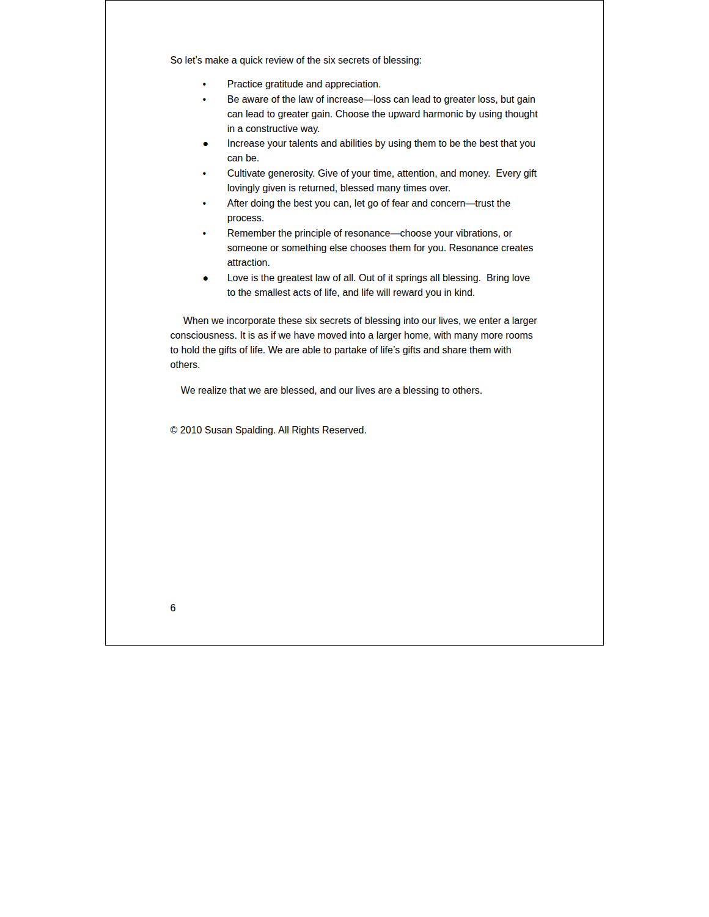So let’s make a quick review of the six secrets of blessing:
•Practice gratitude and appreciation.
•Be aware of the law of increase—loss can lead to greater loss, but gain can lead to greater gain. Choose the upward harmonic by using thought in a constructive way.
●Increase your talents and abilities by using them to be the best that you can be.
•Cultivate generosity. Give of your time, attention, and money. Every gift lovingly given is returned, blessed many times over.
•After doing the best you can, let go of fear and concern—trust the process.
•Remember the principle of resonance—choose your vibrations, or someone or something else chooses them for you. Resonance creates attraction.
●Love is the greatest law of all. Out of it springs all blessing. Bring love to the smallest acts of life, and life will reward you in kind.
When we incorporate these six secrets of blessing into our lives, we enter a larger consciousness. It is as if we have moved into a larger home, with many more rooms to hold the gifts of life. We are able to partake of life’s gifts and share them with others.
We realize that we are blessed, and our lives are a blessing to others.
© 2010 Susan Spalding. All Rights Reserved.
6